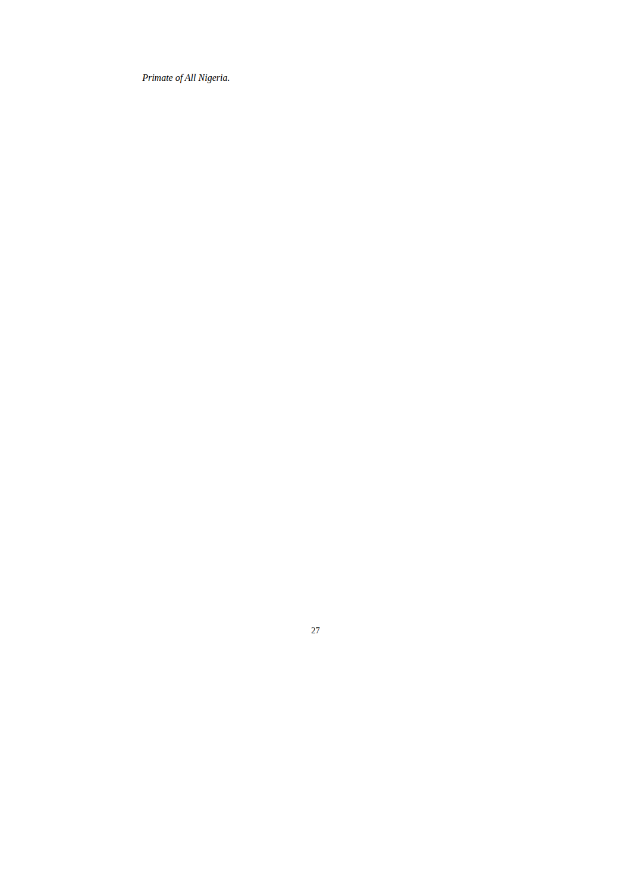Primate of All Nigeria.
27